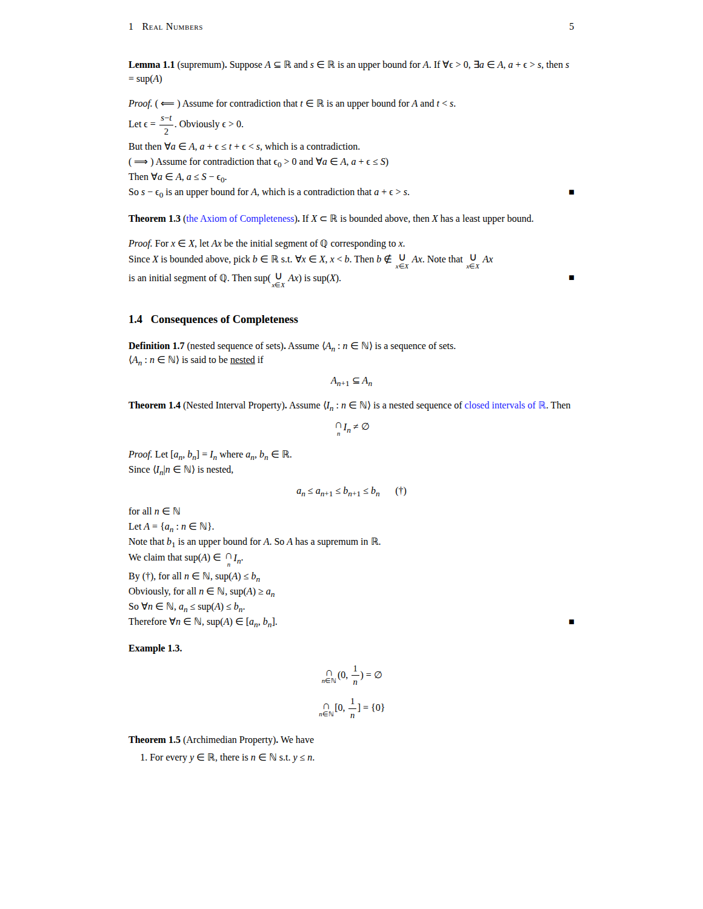1 Real Numbers 5
Lemma 1.1 (supremum). Suppose A ⊆ ℝ and s ∈ ℝ is an upper bound for A. If ∀ϵ > 0, ∃a ∈ A, a + ϵ > s, then s = sup(A)
Proof. ( ⟸ ) Assume for contradiction that t ∈ ℝ is an upper bound for A and t < s.
Let ϵ = s−t 2. Obviously ϵ > 0.
But then ∀a ∈ A, a + ϵ ≤ t + ϵ < s, which is a contradiction.
( ⟹ ) Assume for contradiction that ϵ0 > 0 and ∀a ∈ A, a + ϵ ≤ S)
Then ∀a ∈ A, a ≤ S − ϵ0.
So s − ϵ0 is an upper bound for A, which is a contradiction that a + ϵ > s. ■
Theorem 1.3 (the Axiom of Completeness). If X ⊂ ℝ is bounded above, then X has a least upper bound.
Proof. For x ∈ X, let Ax be the initial segment of ℚ corresponding to x.
Since X is bounded above, pick b ∈ ℝ s.t. ∀x ∈ X, x < b. Then b ∉ ∪x∈X Ax. Note that ∪x∈X Ax
is an initial segment of ℚ. Then sup(∪x∈X Ax) is sup(X). ■
1.4 Consequences of Completeness
Definition 1.7 (nested sequence of sets). Assume ⟨An : n ∈ ℕ⟩ is a sequence of sets.
⟨An : n ∈ ℕ⟩ is said to be nested if An+1 ⊆ An
Theorem 1.4 (Nested Interval Property). Assume ⟨In : n ∈ ℕ⟩ is a nested sequence of closed intervals of ℝ. Then ∩n In ≠ ∅
Proof. Let [an, bn] = In where an, bn ∈ ℝ.
Since ⟨In|n ∈ ℕ⟩ is nested,
an ≤ an+1 ≤ bn+1 ≤ bn(†)
for all n ∈ ℕ
Let A = {an : n ∈ ℕ}.
Note that b1 is an upper bound for A. So A has a supremum in ℝ.
We claim that sup(A) ∈ ∩n In.
By (†), for all n ∈ ℕ, sup(A) ≤ bn
Obviously, for all n ∈ ℕ, sup(A) ≥ an
So ∀n ∈ ℕ, an ≤ sup(A) ≤ bn.
Therefore ∀n ∈ ℕ, sup(A) ∈ [an, bn]. ■
Example 1.3. ∩n∈ℕ(0, 1 n) = ∅ ∩n∈ℕ[0, 1 n] = {0}
Theorem 1.5 (Archimedian Property). We have
For every y ∈ ℝ, there is n ∈ ℕ s.t. y ≤ n.